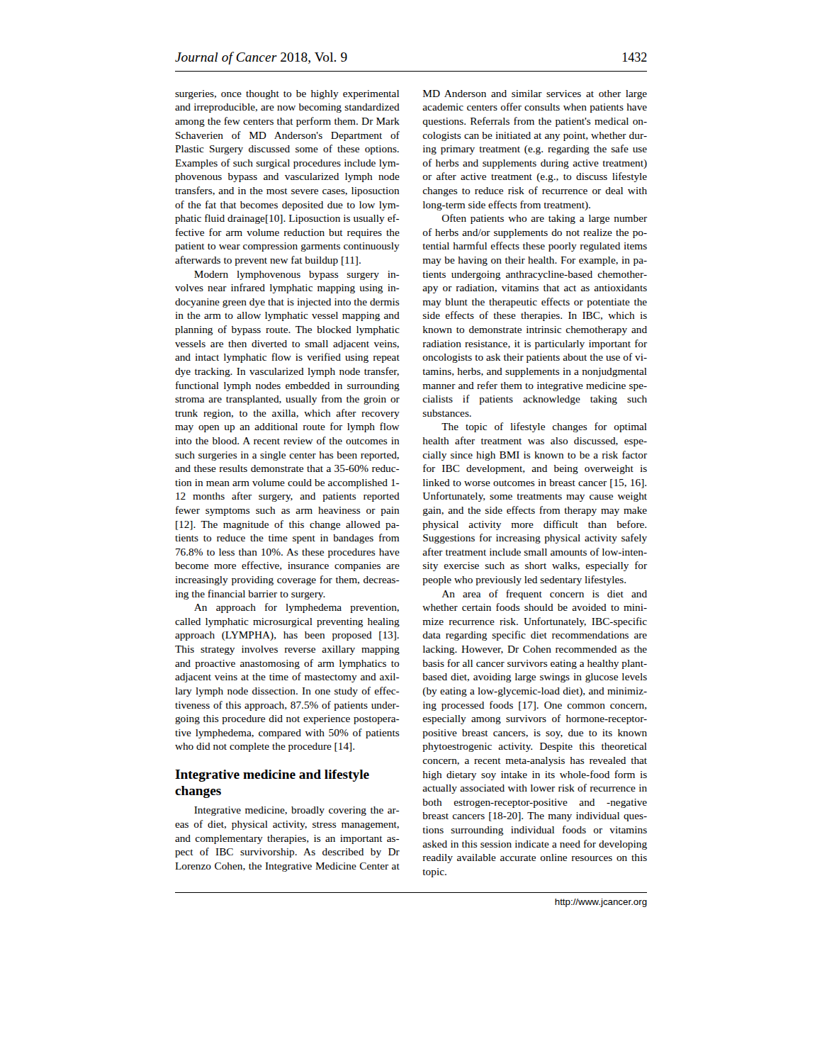Journal of Cancer 2018, Vol. 9
1432
surgeries, once thought to be highly experimental and irreproducible, are now becoming standardized among the few centers that perform them. Dr Mark Schaverien of MD Anderson's Department of Plastic Surgery discussed some of these options. Examples of such surgical procedures include lymphovenous bypass and vascularized lymph node transfers, and in the most severe cases, liposuction of the fat that becomes deposited due to low lymphatic fluid drainage[10]. Liposuction is usually effective for arm volume reduction but requires the patient to wear compression garments continuously afterwards to prevent new fat buildup [11].
Modern lymphovenous bypass surgery involves near infrared lymphatic mapping using indocyanine green dye that is injected into the dermis in the arm to allow lymphatic vessel mapping and planning of bypass route. The blocked lymphatic vessels are then diverted to small adjacent veins, and intact lymphatic flow is verified using repeat dye tracking. In vascularized lymph node transfer, functional lymph nodes embedded in surrounding stroma are transplanted, usually from the groin or trunk region, to the axilla, which after recovery may open up an additional route for lymph flow into the blood. A recent review of the outcomes in such surgeries in a single center has been reported, and these results demonstrate that a 35-60% reduction in mean arm volume could be accomplished 1-12 months after surgery, and patients reported fewer symptoms such as arm heaviness or pain [12]. The magnitude of this change allowed patients to reduce the time spent in bandages from 76.8% to less than 10%. As these procedures have become more effective, insurance companies are increasingly providing coverage for them, decreasing the financial barrier to surgery.
An approach for lymphedema prevention, called lymphatic microsurgical preventing healing approach (LYMPHA), has been proposed [13]. This strategy involves reverse axillary mapping and proactive anastomosing of arm lymphatics to adjacent veins at the time of mastectomy and axillary lymph node dissection. In one study of effectiveness of this approach, 87.5% of patients undergoing this procedure did not experience postoperative lymphedema, compared with 50% of patients who did not complete the procedure [14].
Integrative medicine and lifestyle changes
Integrative medicine, broadly covering the areas of diet, physical activity, stress management, and complementary therapies, is an important aspect of IBC survivorship. As described by Dr Lorenzo Cohen, the Integrative Medicine Center at MD Anderson and similar services at other large academic centers offer consults when patients have questions. Referrals from the patient's medical oncologists can be initiated at any point, whether during primary treatment (e.g. regarding the safe use of herbs and supplements during active treatment) or after active treatment (e.g., to discuss lifestyle changes to reduce risk of recurrence or deal with long-term side effects from treatment).
Often patients who are taking a large number of herbs and/or supplements do not realize the potential harmful effects these poorly regulated items may be having on their health. For example, in patients undergoing anthracycline-based chemotherapy or radiation, vitamins that act as antioxidants may blunt the therapeutic effects or potentiate the side effects of these therapies. In IBC, which is known to demonstrate intrinsic chemotherapy and radiation resistance, it is particularly important for oncologists to ask their patients about the use of vitamins, herbs, and supplements in a nonjudgmental manner and refer them to integrative medicine specialists if patients acknowledge taking such substances.
The topic of lifestyle changes for optimal health after treatment was also discussed, especially since high BMI is known to be a risk factor for IBC development, and being overweight is linked to worse outcomes in breast cancer [15, 16]. Unfortunately, some treatments may cause weight gain, and the side effects from therapy may make physical activity more difficult than before. Suggestions for increasing physical activity safely after treatment include small amounts of low-intensity exercise such as short walks, especially for people who previously led sedentary lifestyles.
An area of frequent concern is diet and whether certain foods should be avoided to minimize recurrence risk. Unfortunately, IBC-specific data regarding specific diet recommendations are lacking. However, Dr Cohen recommended as the basis for all cancer survivors eating a healthy plant-based diet, avoiding large swings in glucose levels (by eating a low-glycemic-load diet), and minimizing processed foods [17]. One common concern, especially among survivors of hormone-receptor-positive breast cancers, is soy, due to its known phytoestrogenic activity. Despite this theoretical concern, a recent meta-analysis has revealed that high dietary soy intake in its whole-food form is actually associated with lower risk of recurrence in both estrogen-receptor-positive and -negative breast cancers [18-20]. The many individual questions surrounding individual foods or vitamins asked in this session indicate a need for developing readily available accurate online resources on this topic.
http://www.jcancer.org